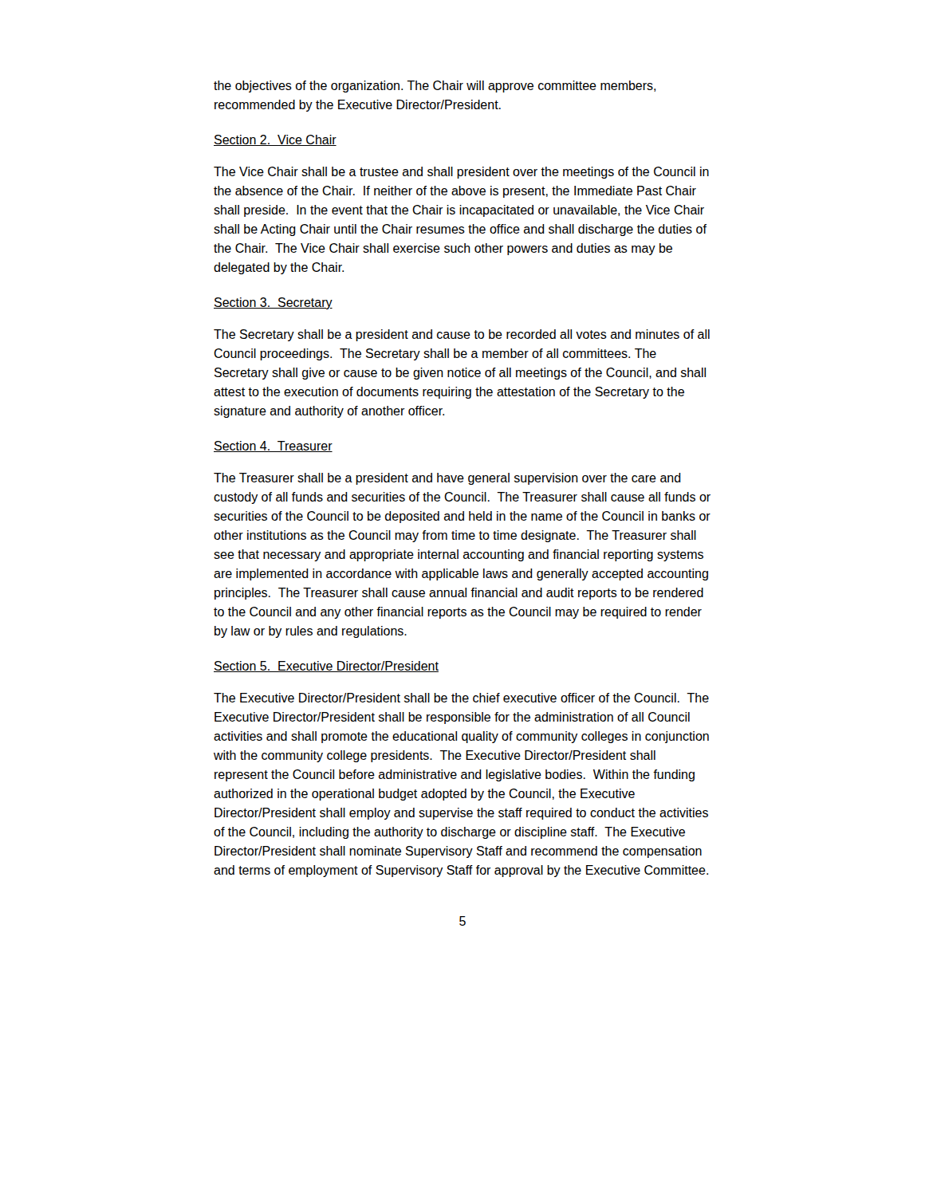the objectives of the organization. The Chair will approve committee members, recommended by the Executive Director/President.
Section 2. Vice Chair
The Vice Chair shall be a trustee and shall president over the meetings of the Council in the absence of the Chair. If neither of the above is present, the Immediate Past Chair shall preside. In the event that the Chair is incapacitated or unavailable, the Vice Chair shall be Acting Chair until the Chair resumes the office and shall discharge the duties of the Chair. The Vice Chair shall exercise such other powers and duties as may be delegated by the Chair.
Section 3. Secretary
The Secretary shall be a president and cause to be recorded all votes and minutes of all Council proceedings. The Secretary shall be a member of all committees. The Secretary shall give or cause to be given notice of all meetings of the Council, and shall attest to the execution of documents requiring the attestation of the Secretary to the signature and authority of another officer.
Section 4. Treasurer
The Treasurer shall be a president and have general supervision over the care and custody of all funds and securities of the Council. The Treasurer shall cause all funds or securities of the Council to be deposited and held in the name of the Council in banks or other institutions as the Council may from time to time designate. The Treasurer shall see that necessary and appropriate internal accounting and financial reporting systems are implemented in accordance with applicable laws and generally accepted accounting principles. The Treasurer shall cause annual financial and audit reports to be rendered to the Council and any other financial reports as the Council may be required to render by law or by rules and regulations.
Section 5. Executive Director/President
The Executive Director/President shall be the chief executive officer of the Council. The Executive Director/President shall be responsible for the administration of all Council activities and shall promote the educational quality of community colleges in conjunction with the community college presidents. The Executive Director/President shall represent the Council before administrative and legislative bodies. Within the funding authorized in the operational budget adopted by the Council, the Executive Director/President shall employ and supervise the staff required to conduct the activities of the Council, including the authority to discharge or discipline staff. The Executive Director/President shall nominate Supervisory Staff and recommend the compensation and terms of employment of Supervisory Staff for approval by the Executive Committee.
5